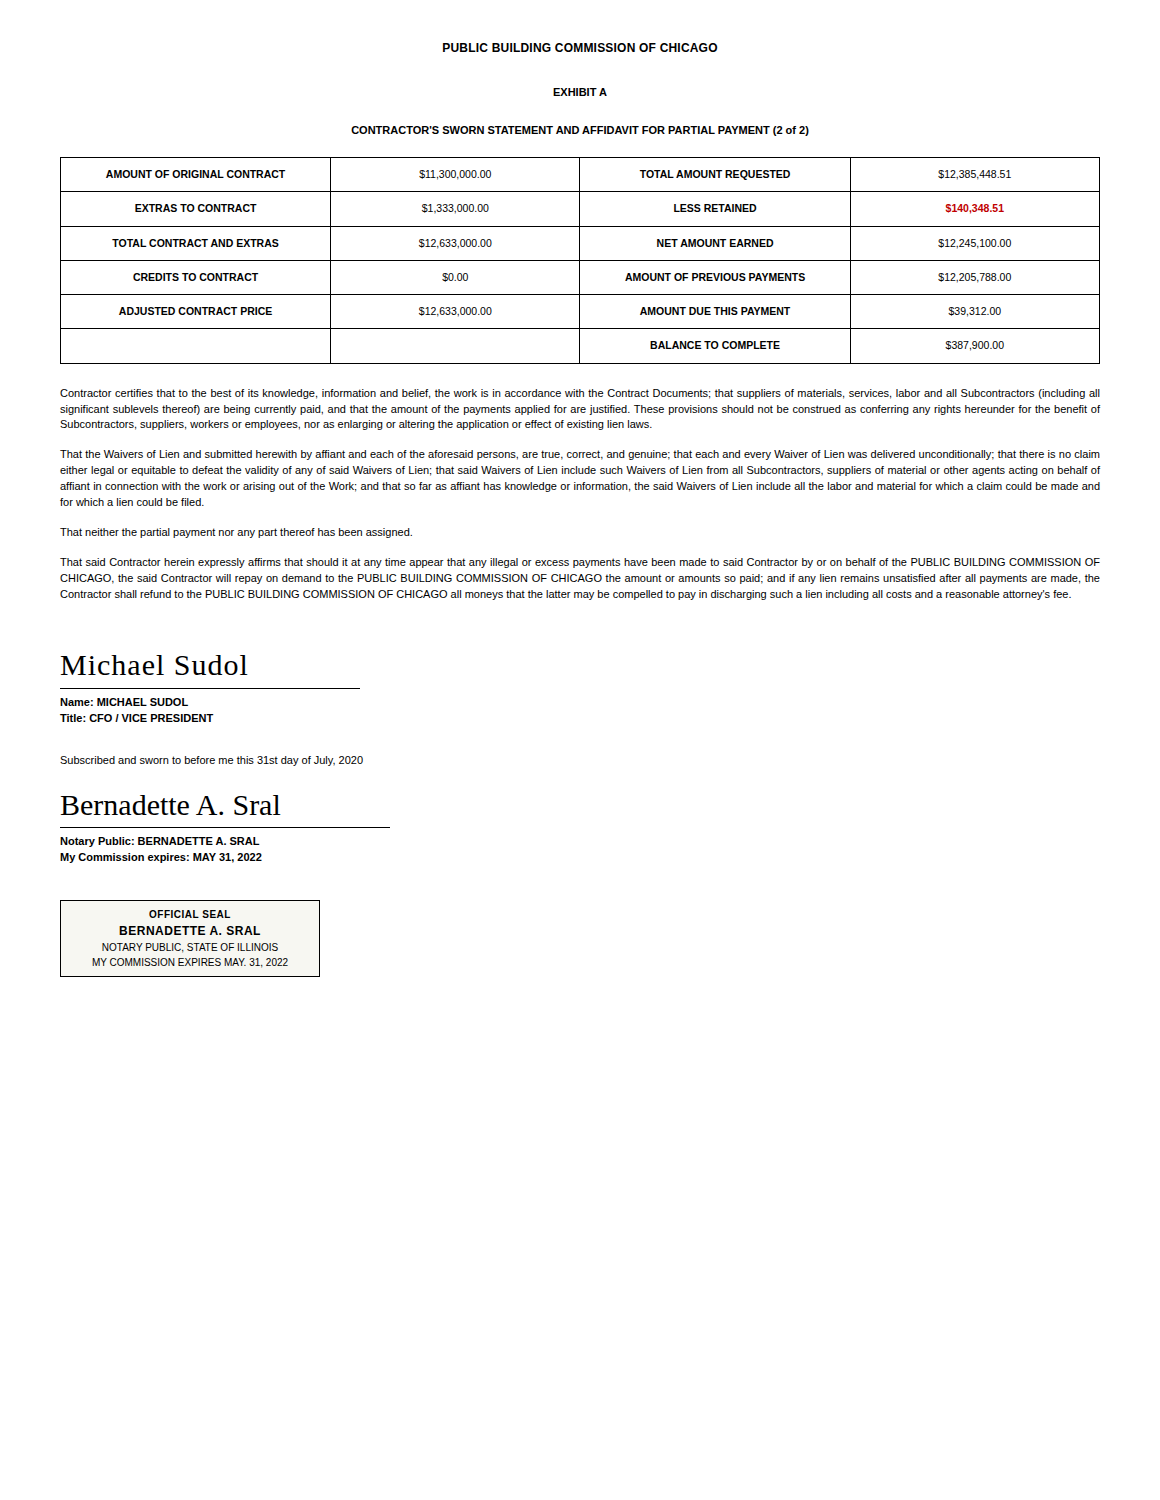PUBLIC BUILDING COMMISSION OF CHICAGO
EXHIBIT A
CONTRACTOR'S SWORN STATEMENT AND AFFIDAVIT FOR PARTIAL PAYMENT (2 of 2)
| AMOUNT OF ORIGINAL CONTRACT | $11,300,000.00 | TOTAL AMOUNT REQUESTED | $12,385,448.51 |
| EXTRAS TO CONTRACT | $1,333,000.00 | LESS RETAINED | $140,348.51 |
| TOTAL CONTRACT AND EXTRAS | $12,633,000.00 | NET AMOUNT EARNED | $12,245,100.00 |
| CREDITS TO CONTRACT | $0.00 | AMOUNT OF PREVIOUS PAYMENTS | $12,205,788.00 |
| ADJUSTED CONTRACT PRICE | $12,633,000.00 | AMOUNT DUE THIS PAYMENT | $39,312.00 |
| | | BALANCE TO COMPLETE | $387,900.00 |
Contractor certifies that to the best of its knowledge, information and belief, the work is in accordance with the Contract Documents; that suppliers of materials, services, labor and all Subcontractors (including all significant sublevels thereof) are being currently paid, and that the amount of the payments applied for are justified. These provisions should not be construed as conferring any rights hereunder for the benefit of Subcontractors, suppliers, workers or employees, nor as enlarging or altering the application or effect of existing lien laws.
That the Waivers of Lien and submitted herewith by affiant and each of the aforesaid persons, are true, correct, and genuine; that each and every Waiver of Lien was delivered unconditionally; that there is no claim either legal or equitable to defeat the validity of any of said Waivers of Lien; that said Waivers of Lien include such Waivers of Lien from all Subcontractors, suppliers of material or other agents acting on behalf of affiant in connection with the work or arising out of the Work; and that so far as affiant has knowledge or information, the said Waivers of Lien include all the labor and material for which a claim could be made and for which a lien could be filed.
That neither the partial payment nor any part thereof has been assigned.
That said Contractor herein expressly affirms that should it at any time appear that any illegal or excess payments have been made to said Contractor by or on behalf of the PUBLIC BUILDING COMMISSION OF CHICAGO, the said Contractor will repay on demand to the PUBLIC BUILDING COMMISSION OF CHICAGO the amount or amounts so paid; and if any lien remains unsatisfied after all payments are made, the Contractor shall refund to the PUBLIC BUILDING COMMISSION OF CHICAGO all moneys that the latter may be compelled to pay in discharging such a lien including all costs and a reasonable attorney's fee.
Michael Sudol
Name: MICHAEL SUDOL
Title: CFO / VICE PRESIDENT
Subscribed and sworn to before me this 31st day of July, 2020
Bernadette A. Sral
Notary Public: BERNADETTE A. SRAL
My Commission expires: MAY 31, 2022
OFFICIAL SEAL
BERNADETTE A. SRAL
NOTARY PUBLIC, STATE OF ILLINOIS
MY COMMISSION EXPIRES MAY. 31, 2022